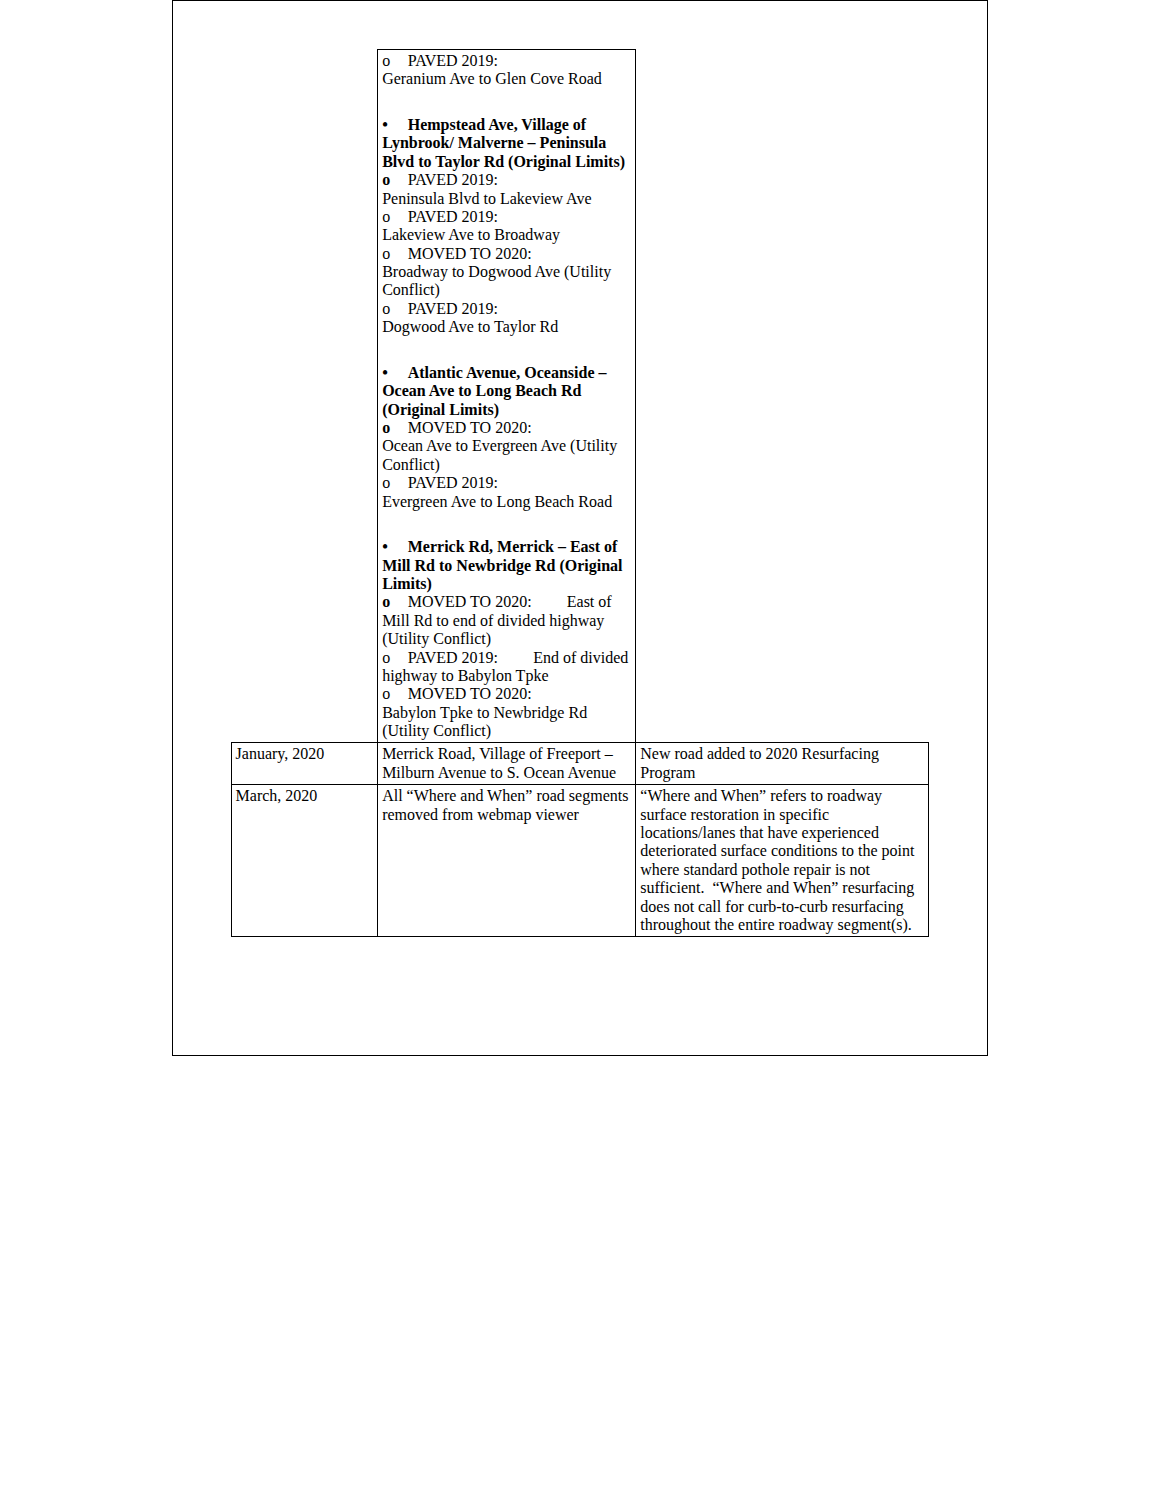| | o PAVED 2019: Geranium Ave to Glen Cove Road • Hempstead Ave, Village of Lynbrook/ Malverne – Peninsula Blvd to Taylor Rd (Original Limits) o PAVED 2019: Peninsula Blvd to Lakeview Ave o PAVED 2019: Lakeview Ave to Broadway o MOVED TO 2020: Broadway to Dogwood Ave (Utility Conflict) o PAVED 2019: Dogwood Ave to Taylor Rd • Atlantic Avenue, Oceanside – Ocean Ave to Long Beach Rd (Original Limits) o MOVED TO 2020: Ocean Ave to Evergreen Ave (Utility Conflict) o PAVED 2019: Evergreen Ave to Long Beach Road • Merrick Rd, Merrick – East of Mill Rd to Newbridge Rd (Original Limits) o MOVED TO 2020: East of Mill Rd to end of divided highway (Utility Conflict) o PAVED 2019: End of divided highway to Babylon Tpke o MOVED TO 2020: Babylon Tpke to Newbridge Rd (Utility Conflict) | |
| January, 2020 | Merrick Road, Village of Freeport – Milburn Avenue to S. Ocean Avenue | New road added to 2020 Resurfacing Program |
| March, 2020 | All “Where and When” road segments removed from webmap viewer | “Where and When” refers to roadway surface restoration in specific locations/lanes that have experienced deteriorated surface conditions to the point where standard pothole repair is not sufficient. “Where and When” resurfacing does not call for curb-to-curb resurfacing throughout the entire roadway segment(s). |